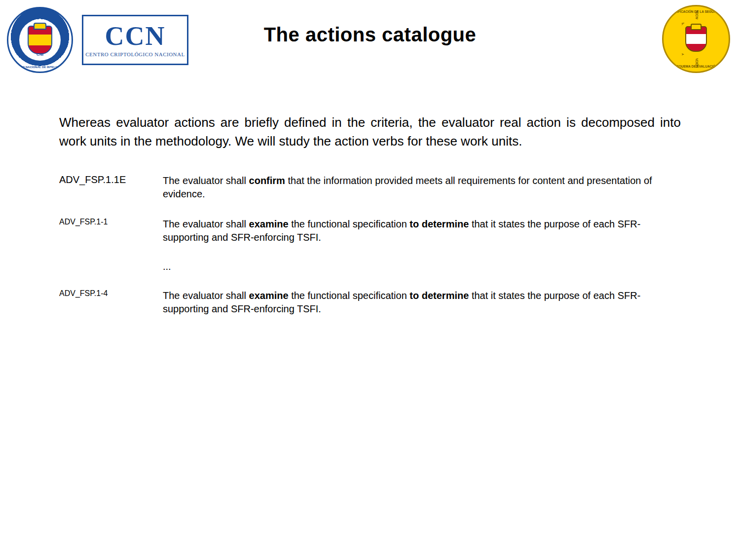ESPAÑA CENTRO NACIONAL DE INTELIGENCIA
CNI
CCN
CENTRO CRIPTOLÓGICO NACIONAL
The actions catalogue
CERTIFICACIÓN DE LA SEGURIDAD TECNOLOGÍAS DE LA INFORMACIÓN ESQUEMA DE EVALUACIÓN Y COMUNICACIONES
Whereas evaluator actions are briefly defined in the criteria, the evaluator real action is decomposed into work units in the methodology. We will study the action verbs for these work units.
| ADV_FSP.1.1E | The evaluator shall confirm that the information provided meets all requirements for content and presentation of evidence. |
| ADV_FSP.1-1 | The evaluator shall examine the functional specification to determine that it states the purpose of each SFR-supporting and SFR-enforcing TSFI. |
| | ... |
| ADV_FSP.1-4 | The evaluator shall examine the functional specification to determine that it states the purpose of each SFR-supporting and SFR-enforcing TSFI. |